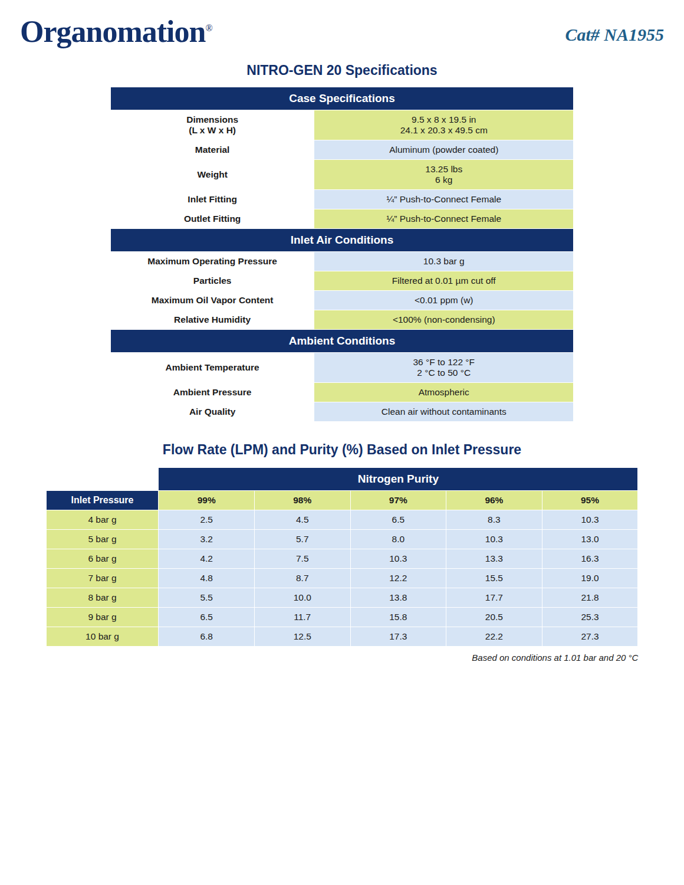Organomation®
Cat# NA1955
NITRO-GEN 20 Specifications
| Case Specifications |
| --- |
| Dimensions (L x W x H) | 9.5 x 8 x 19.5 in 24.1 x 20.3 x 49.5 cm |
| Material | Aluminum (powder coated) |
| Weight | 13.25 lbs 6 kg |
| Inlet Fitting | ¼” Push-to-Connect Female |
| Outlet Fitting | ¼” Push-to-Connect Female |
| Inlet Air Conditions |
| Maximum Operating Pressure | 10.3 bar g |
| Particles | Filtered at 0.01 µm cut off |
| Maximum Oil Vapor Content | <0.01 ppm (w) |
| Relative Humidity | <100% (non-condensing) |
| Ambient Conditions |
| Ambient Temperature | 36 °F to 122 °F 2 °C to 50 °C |
| Ambient Pressure | Atmospheric |
| Air Quality | Clean air without contaminants |
Flow Rate (LPM) and Purity (%) Based on Inlet Pressure
| | Nitrogen Purity |
| Inlet Pressure | 99% | 98% | 97% | 96% | 95% |
| 4 bar g | 2.5 | 4.5 | 6.5 | 8.3 | 10.3 |
| 5 bar g | 3.2 | 5.7 | 8.0 | 10.3 | 13.0 |
| 6 bar g | 4.2 | 7.5 | 10.3 | 13.3 | 16.3 |
| 7 bar g | 4.8 | 8.7 | 12.2 | 15.5 | 19.0 |
| 8 bar g | 5.5 | 10.0 | 13.8 | 17.7 | 21.8 |
| 9 bar g | 6.5 | 11.7 | 15.8 | 20.5 | 25.3 |
| 10 bar g | 6.8 | 12.5 | 17.3 | 22.2 | 27.3 |
Based on conditions at 1.01 bar and 20 °C